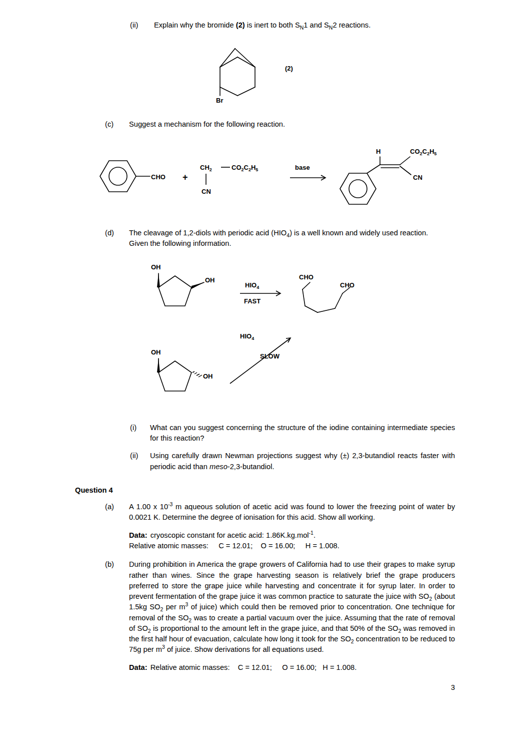(ii)
Explain why the bromide (2) is inert to both SN1 and SN2 reactions.
Br (2)
(c)
Suggest a mechanism for the following reaction.
CHO + CH2 CO2C2H5 CN base H CO2C2H5 CN
(d)
The cleavage of 1,2-diols with periodic acid (HIO4) is a well known and widely used reaction.
Given the following information.
OH OH HIO4 FAST CHO CHO OH OH HIO4 SLOW
(i)
What can you suggest concerning the structure of the iodine containing intermediate species for this reaction?
(ii)
Using carefully drawn Newman projections suggest why (±) 2,3-butandiol reacts faster with periodic acid than meso-2,3-butandiol.
Question 4
(a)
A 1.00 x 10-3 m aqueous solution of acetic acid was found to lower the freezing point of water by 0.0021 K. Determine the degree of ionisation for this acid. Show all working.
Data:
cryoscopic constant for acetic acid: 1.86K.kg.mol-1.
Relative atomic masses: C = 12.01; O = 16.00; H = 1.008.
(b)
During prohibition in America the grape growers of California had to use their grapes to make syrup rather than wines. Since the grape harvesting season is relatively brief the grape producers preferred to store the grape juice while harvesting and concentrate it for syrup later. In order to prevent fermentation of the grape juice it was common practice to saturate the juice with SO2 (about 1.5kg SO2 per m3 of juice) which could then be removed prior to concentration. One technique for removal of the SO2 was to create a partial vacuum over the juice. Assuming that the rate of removal of SO2 is proportional to the amount left in the grape juice, and that 50% of the SO2 was removed in the first half hour of evacuation, calculate how long it took for the SO2 concentration to be reduced to 75g per m3 of juice. Show derivations for all equations used.
Data:
Relative atomic masses: C = 12.01; O = 16.00; H = 1.008.
3